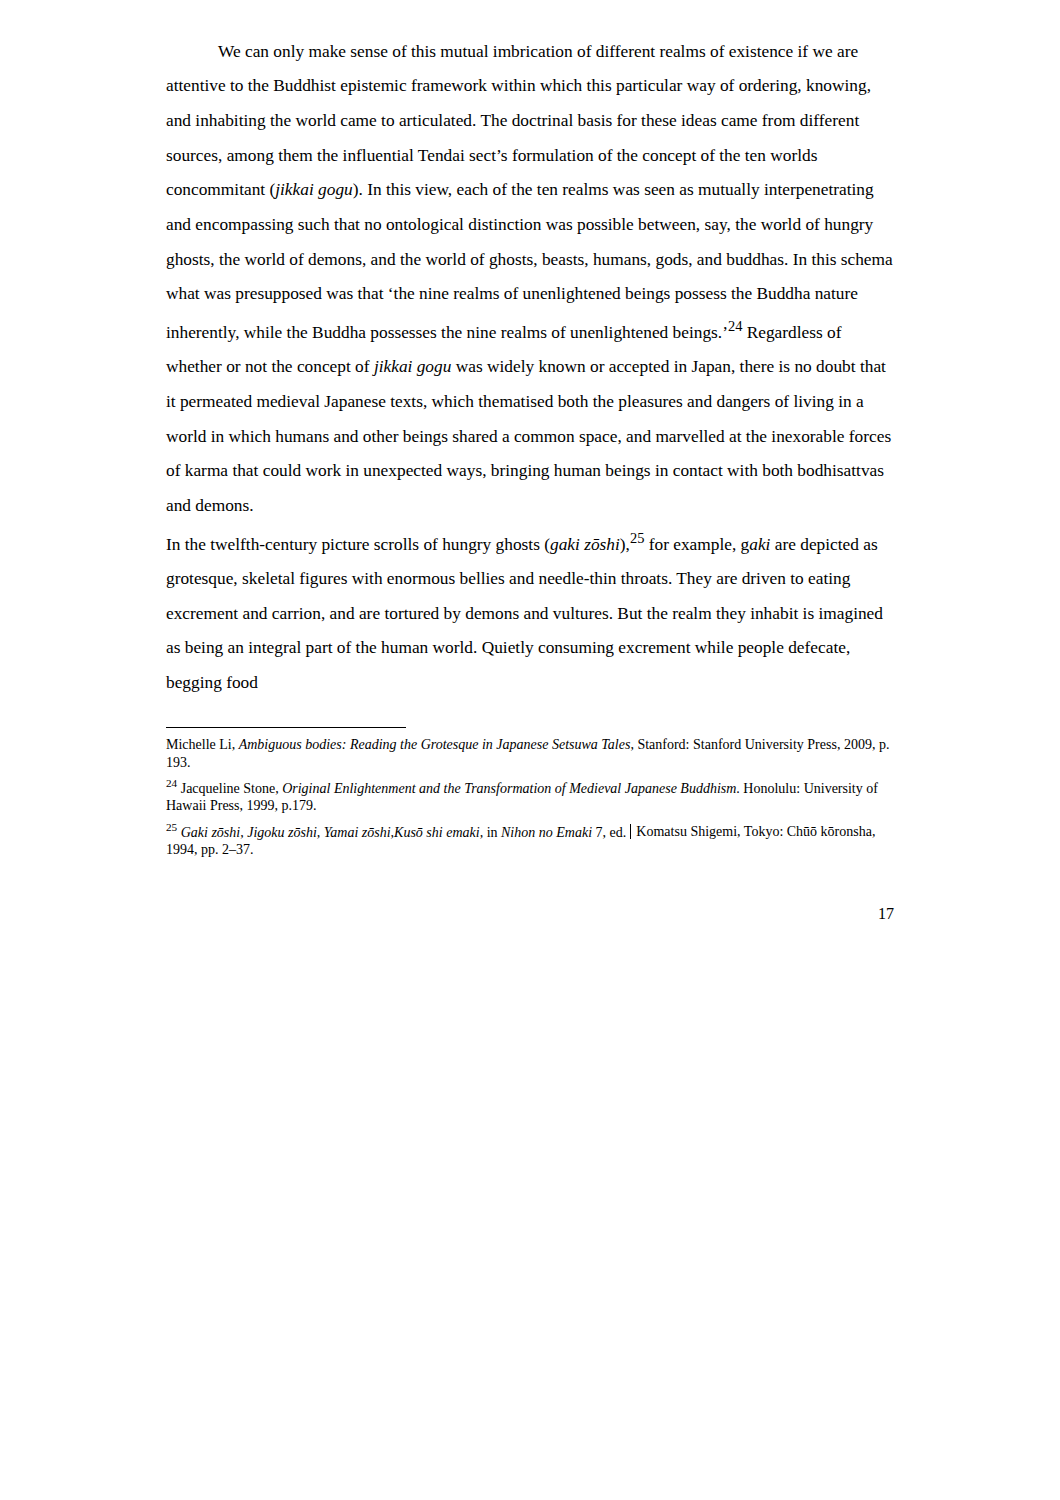We can only make sense of this mutual imbrication of different realms of existence if we are attentive to the Buddhist epistemic framework within which this particular way of ordering, knowing, and inhabiting the world came to articulated. The doctrinal basis for these ideas came from different sources, among them the influential Tendai sect’s formulation of the concept of the ten worlds concommitant (jikkai gogu). In this view, each of the ten realms was seen as mutually interpenetrating and encompassing such that no ontological distinction was possible between, say, the world of hungry ghosts, the world of demons, and the world of ghosts, beasts, humans, gods, and buddhas. In this schema what was presupposed was that ‘the nine realms of unenlightened beings possess the Buddha nature inherently, while the Buddha possesses the nine realms of unenlightened beings.’24 Regardless of whether or not the concept of jikkai gogu was widely known or accepted in Japan, there is no doubt that it permeated medieval Japanese texts, which thematised both the pleasures and dangers of living in a world in which humans and other beings shared a common space, and marvelled at the inexorable forces of karma that could work in unexpected ways, bringing human beings in contact with both bodhisattvas and demons.
In the twelfth-century picture scrolls of hungry ghosts (gaki zōshi),25 for example, gaki are depicted as grotesque, skeletal figures with enormous bellies and needle-thin throats. They are driven to eating excrement and carrion, and are tortured by demons and vultures. But the realm they inhabit is imagined as being an integral part of the human world. Quietly consuming excrement while people defecate, begging food
Michelle Li, Ambiguous bodies: Reading the Grotesque in Japanese Setsuwa Tales, Stanford: Stanford University Press, 2009, p. 193.
24 Jacqueline Stone, Original Enlightenment and the Transformation of Medieval Japanese Buddhism. Honolulu: University of Hawaii Press, 1999, p.179.
25 Gaki zōshi, Jigoku zōshi, Yamai zōshi,Kusō shi emaki, in Nihon no Emaki 7, ed. Komatsu Shigemi, Tokyo: Chūō kōronsha, 1994, pp. 2–37.
17